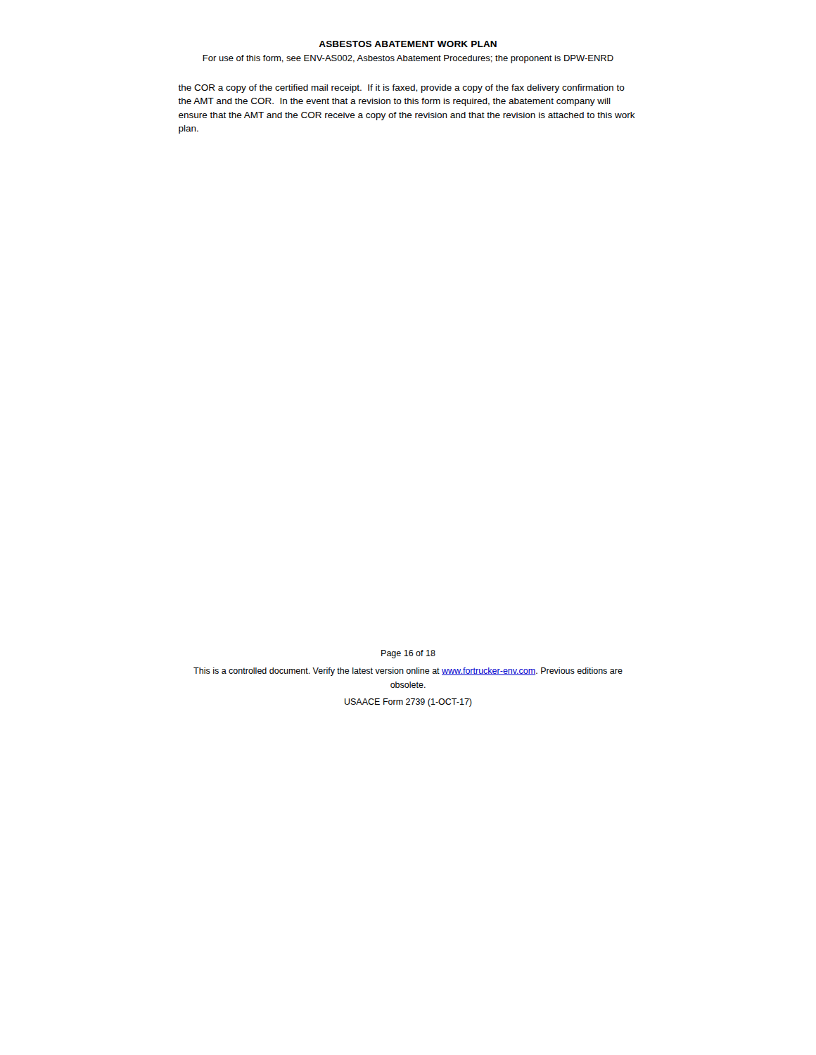ASBESTOS ABATEMENT WORK PLAN
For use of this form, see ENV-AS002, Asbestos Abatement Procedures; the proponent is DPW-ENRD
the COR a copy of the certified mail receipt. If it is faxed, provide a copy of the fax delivery confirmation to the AMT and the COR. In the event that a revision to this form is required, the abatement company will ensure that the AMT and the COR receive a copy of the revision and that the revision is attached to this work plan.
Page 16 of 18
This is a controlled document. Verify the latest version online at www.fortrucker-env.com. Previous editions are obsolete.
USAACE Form 2739 (1-OCT-17)